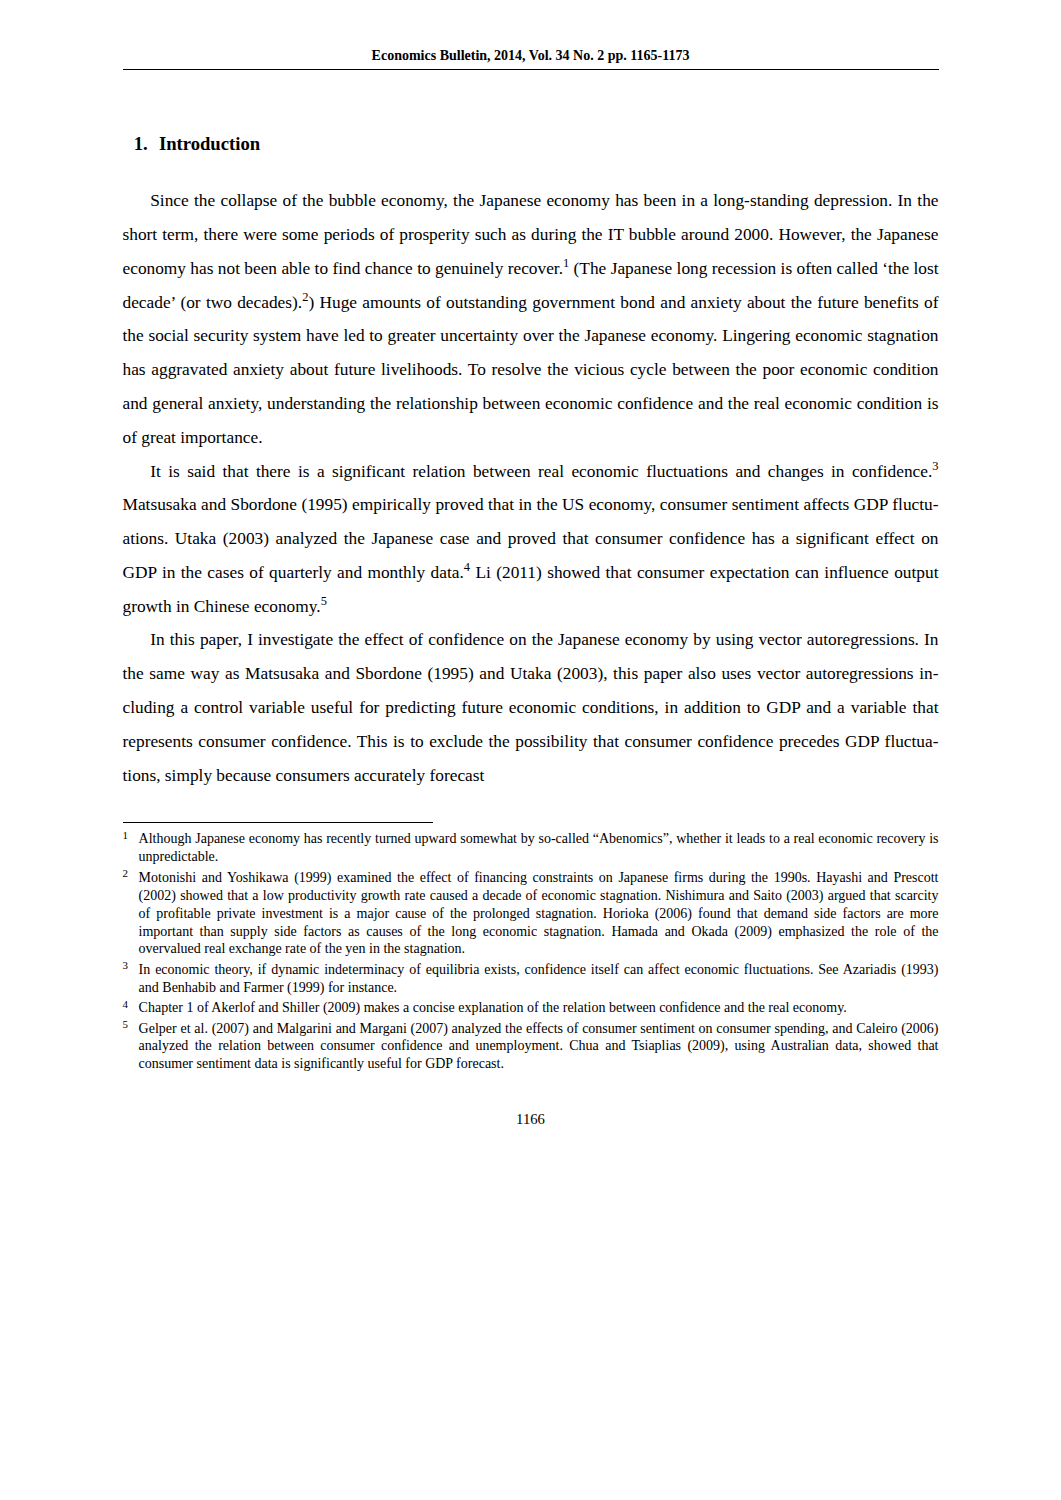Economics Bulletin, 2014, Vol. 34 No. 2 pp. 1165-1173
1. Introduction
Since the collapse of the bubble economy, the Japanese economy has been in a long-standing depression. In the short term, there were some periods of prosperity such as during the IT bubble around 2000. However, the Japanese economy has not been able to find chance to genuinely recover.1 (The Japanese long recession is often called ‘the lost decade’ (or two decades).2) Huge amounts of outstanding government bond and anxiety about the future benefits of the social security system have led to greater uncertainty over the Japanese economy. Lingering economic stagnation has aggravated anxiety about future livelihoods. To resolve the vicious cycle between the poor economic condition and general anxiety, understanding the relationship between economic confidence and the real economic condition is of great importance.
It is said that there is a significant relation between real economic fluctuations and changes in confidence.3 Matsusaka and Sbordone (1995) empirically proved that in the US economy, consumer sentiment affects GDP fluctuations. Utaka (2003) analyzed the Japanese case and proved that consumer confidence has a significant effect on GDP in the cases of quarterly and monthly data.4 Li (2011) showed that consumer expectation can influence output growth in Chinese economy.5
In this paper, I investigate the effect of confidence on the Japanese economy by using vector autoregressions. In the same way as Matsusaka and Sbordone (1995) and Utaka (2003), this paper also uses vector autoregressions including a control variable useful for predicting future economic conditions, in addition to GDP and a variable that represents consumer confidence. This is to exclude the possibility that consumer confidence precedes GDP fluctuations, simply because consumers accurately forecast
1 Although Japanese economy has recently turned upward somewhat by so-called “Abenomics”, whether it leads to a real economic recovery is unpredictable.
2 Motonishi and Yoshikawa (1999) examined the effect of financing constraints on Japanese firms during the 1990s. Hayashi and Prescott (2002) showed that a low productivity growth rate caused a decade of economic stagnation. Nishimura and Saito (2003) argued that scarcity of profitable private investment is a major cause of the prolonged stagnation. Horioka (2006) found that demand side factors are more important than supply side factors as causes of the long economic stagnation. Hamada and Okada (2009) emphasized the role of the overvalued real exchange rate of the yen in the stagnation.
3 In economic theory, if dynamic indeterminacy of equilibria exists, confidence itself can affect economic fluctuations. See Azariadis (1993) and Benhabib and Farmer (1999) for instance.
4 Chapter 1 of Akerlof and Shiller (2009) makes a concise explanation of the relation between confidence and the real economy.
5 Gelper et al. (2007) and Malgarini and Margani (2007) analyzed the effects of consumer sentiment on consumer spending, and Caleiro (2006) analyzed the relation between consumer confidence and unemployment. Chua and Tsiaplias (2009), using Australian data, showed that consumer sentiment data is significantly useful for GDP forecast.
1166